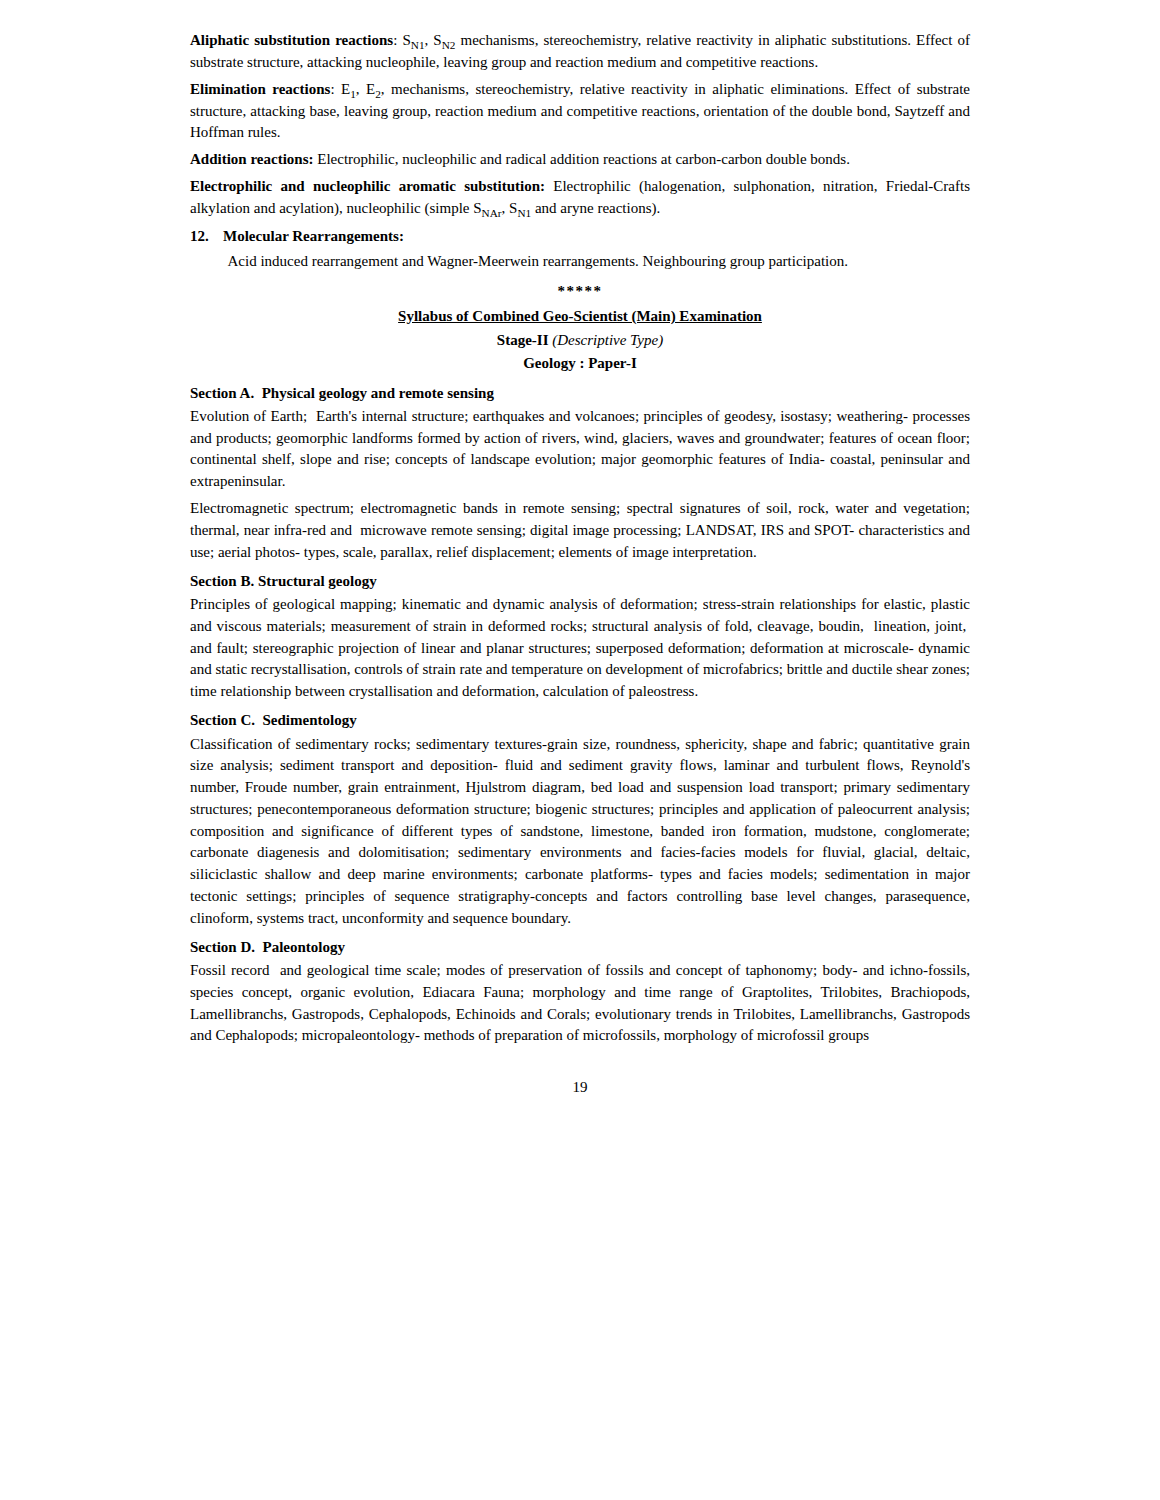Aliphatic substitution reactions: SN1, SN2 mechanisms, stereochemistry, relative reactivity in aliphatic substitutions. Effect of substrate structure, attacking nucleophile, leaving group and reaction medium and competitive reactions.
Elimination reactions: E1, E2, mechanisms, stereochemistry, relative reactivity in aliphatic eliminations. Effect of substrate structure, attacking base, leaving group, reaction medium and competitive reactions, orientation of the double bond, Saytzeff and Hoffman rules.
Addition reactions: Electrophilic, nucleophilic and radical addition reactions at carbon-carbon double bonds.
Electrophilic and nucleophilic aromatic substitution: Electrophilic (halogenation, sulphonation, nitration, Friedal-Crafts alkylation and acylation), nucleophilic (simple SNAr, SN1 and aryne reactions).
12. Molecular Rearrangements:
Acid induced rearrangement and Wagner-Meerwein rearrangements. Neighbouring group participation.
*****
Syllabus of Combined Geo-Scientist (Main) Examination
Stage-II (Descriptive Type)
Geology : Paper-I
Section A. Physical geology and remote sensing
Evolution of Earth; Earth's internal structure; earthquakes and volcanoes; principles of geodesy, isostasy; weathering- processes and products; geomorphic landforms formed by action of rivers, wind, glaciers, waves and groundwater; features of ocean floor; continental shelf, slope and rise; concepts of landscape evolution; major geomorphic features of India- coastal, peninsular and extrapeninsular.
Electromagnetic spectrum; electromagnetic bands in remote sensing; spectral signatures of soil, rock, water and vegetation; thermal, near infra-red and microwave remote sensing; digital image processing; LANDSAT, IRS and SPOT- characteristics and use; aerial photos- types, scale, parallax, relief displacement; elements of image interpretation.
Section B. Structural geology
Principles of geological mapping; kinematic and dynamic analysis of deformation; stress-strain relationships for elastic, plastic and viscous materials; measurement of strain in deformed rocks; structural analysis of fold, cleavage, boudin, lineation, joint, and fault; stereographic projection of linear and planar structures; superposed deformation; deformation at microscale- dynamic and static recrystallisation, controls of strain rate and temperature on development of microfabrics; brittle and ductile shear zones; time relationship between crystallisation and deformation, calculation of paleostress.
Section C. Sedimentology
Classification of sedimentary rocks; sedimentary textures-grain size, roundness, sphericity, shape and fabric; quantitative grain size analysis; sediment transport and deposition- fluid and sediment gravity flows, laminar and turbulent flows, Reynold's number, Froude number, grain entrainment, Hjulstrom diagram, bed load and suspension load transport; primary sedimentary structures; penecontemporaneous deformation structure; biogenic structures; principles and application of paleocurrent analysis; composition and significance of different types of sandstone, limestone, banded iron formation, mudstone, conglomerate; carbonate diagenesis and dolomitisation; sedimentary environments and facies-facies models for fluvial, glacial, deltaic, siliciclastic shallow and deep marine environments; carbonate platforms- types and facies models; sedimentation in major tectonic settings; principles of sequence stratigraphy-concepts and factors controlling base level changes, parasequence, clinoform, systems tract, unconformity and sequence boundary.
Section D. Paleontology
Fossil record and geological time scale; modes of preservation of fossils and concept of taphonomy; body- and ichno-fossils, species concept, organic evolution, Ediacara Fauna; morphology and time range of Graptolites, Trilobites, Brachiopods, Lamellibranchs, Gastropods, Cephalopods, Echinoids and Corals; evolutionary trends in Trilobites, Lamellibranchs, Gastropods and Cephalopods; micropaleontology- methods of preparation of microfossils, morphology of microfossil groups
19